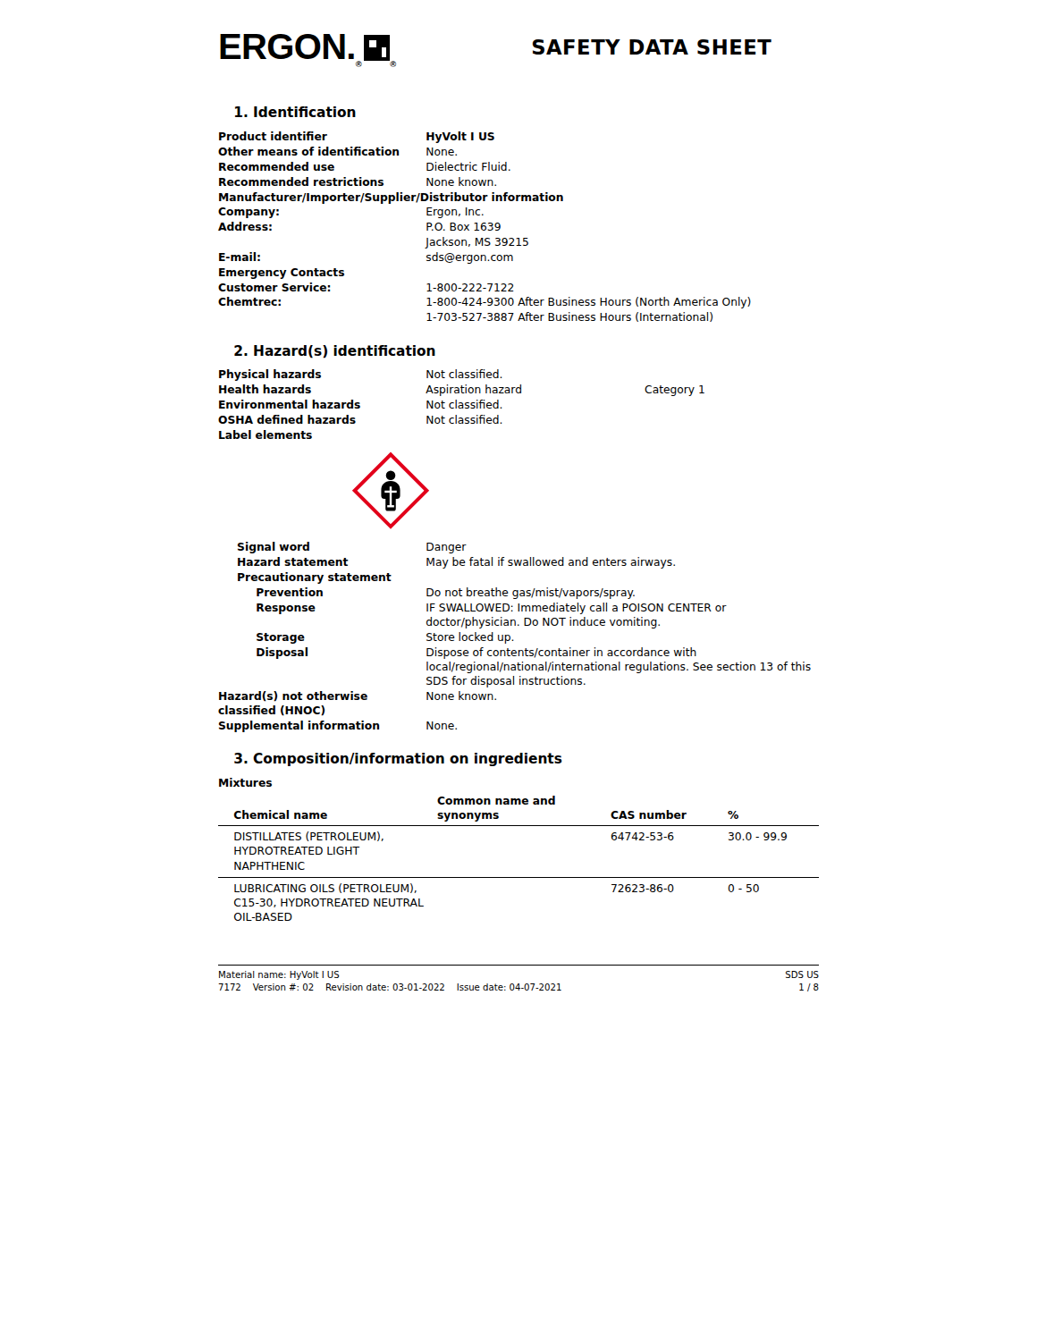ERGON.® ®
SAFETY DATA SHEET
1. Identification
Product identifier
HyVolt I US
Other means of identification
None.
Recommended use
Dielectric Fluid.
Recommended restrictions
None known.
Manufacturer/Importer/Supplier/Distributor information
Company:
Ergon, Inc.
Address:
P.O. Box 1639
Jackson, MS 39215
E-mail:
sds@ergon.com
Emergency Contacts
Customer Service:
1-800-222-7122
Chemtrec:
1-800-424-9300 After Business Hours (North America Only)
1-703-527-3887 After Business Hours (International)
2. Hazard(s) identification
Physical hazards
Not classified.
Health hazards
Aspiration hazard Category 1
Environmental hazards
Not classified.
OSHA defined hazards
Not classified.
Label elements
Signal word
Danger
Hazard statement
May be fatal if swallowed and enters airways.
Precautionary statement
Prevention
Do not breathe gas/mist/vapors/spray.
Response
IF SWALLOWED: Immediately call a POISON CENTER or doctor/physician. Do NOT induce vomiting.
Storage
Store locked up.
Disposal
Dispose of contents/container in accordance with local/regional/national/international regulations. See section 13 of this SDS for disposal instructions.
Hazard(s) not otherwise classified (HNOC)
None known.
Supplemental information
None.
3. Composition/information on ingredients
Mixtures
| Chemical name | Common name and synonyms | CAS number | % |
| --- | --- | --- | --- |
| DISTILLATES (PETROLEUM), HYDROTREATED LIGHT NAPHTHENIC | | 64742-53-6 | 30.0 - 99.9 |
| LUBRICATING OILS (PETROLEUM), C15-30, HYDROTREATED NEUTRAL OIL-BASED | | 72623-86-0 | 0 - 50 |
Material name: HyVolt I US
7172 Version #: 02 Revision date: 03-01-2022 Issue date: 04-07-2021
SDS US
1 / 8